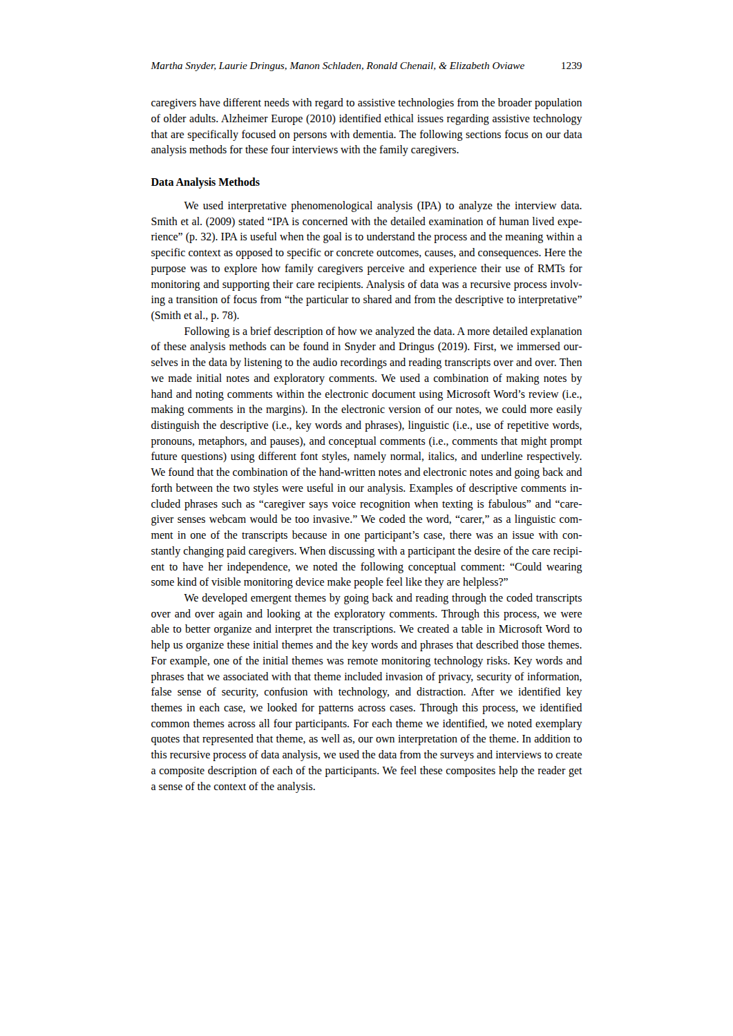Martha Snyder, Laurie Dringus, Manon Schladen, Ronald Chenail, & Elizabeth Oviawe 1239
caregivers have different needs with regard to assistive technologies from the broader population of older adults. Alzheimer Europe (2010) identified ethical issues regarding assistive technology that are specifically focused on persons with dementia. The following sections focus on our data analysis methods for these four interviews with the family caregivers.
Data Analysis Methods
We used interpretative phenomenological analysis (IPA) to analyze the interview data. Smith et al. (2009) stated “IPA is concerned with the detailed examination of human lived experience” (p. 32). IPA is useful when the goal is to understand the process and the meaning within a specific context as opposed to specific or concrete outcomes, causes, and consequences. Here the purpose was to explore how family caregivers perceive and experience their use of RMTs for monitoring and supporting their care recipients. Analysis of data was a recursive process involving a transition of focus from “the particular to shared and from the descriptive to interpretative” (Smith et al., p. 78).
Following is a brief description of how we analyzed the data. A more detailed explanation of these analysis methods can be found in Snyder and Dringus (2019). First, we immersed ourselves in the data by listening to the audio recordings and reading transcripts over and over. Then we made initial notes and exploratory comments. We used a combination of making notes by hand and noting comments within the electronic document using Microsoft Word’s review (i.e., making comments in the margins). In the electronic version of our notes, we could more easily distinguish the descriptive (i.e., key words and phrases), linguistic (i.e., use of repetitive words, pronouns, metaphors, and pauses), and conceptual comments (i.e., comments that might prompt future questions) using different font styles, namely normal, italics, and underline respectively. We found that the combination of the hand-written notes and electronic notes and going back and forth between the two styles were useful in our analysis. Examples of descriptive comments included phrases such as “caregiver says voice recognition when texting is fabulous” and “caregiver senses webcam would be too invasive.” We coded the word, “carer,” as a linguistic comment in one of the transcripts because in one participant’s case, there was an issue with constantly changing paid caregivers. When discussing with a participant the desire of the care recipient to have her independence, we noted the following conceptual comment: “Could wearing some kind of visible monitoring device make people feel like they are helpless?”
We developed emergent themes by going back and reading through the coded transcripts over and over again and looking at the exploratory comments. Through this process, we were able to better organize and interpret the transcriptions. We created a table in Microsoft Word to help us organize these initial themes and the key words and phrases that described those themes. For example, one of the initial themes was remote monitoring technology risks. Key words and phrases that we associated with that theme included invasion of privacy, security of information, false sense of security, confusion with technology, and distraction. After we identified key themes in each case, we looked for patterns across cases. Through this process, we identified common themes across all four participants. For each theme we identified, we noted exemplary quotes that represented that theme, as well as, our own interpretation of the theme. In addition to this recursive process of data analysis, we used the data from the surveys and interviews to create a composite description of each of the participants. We feel these composites help the reader get a sense of the context of the analysis.